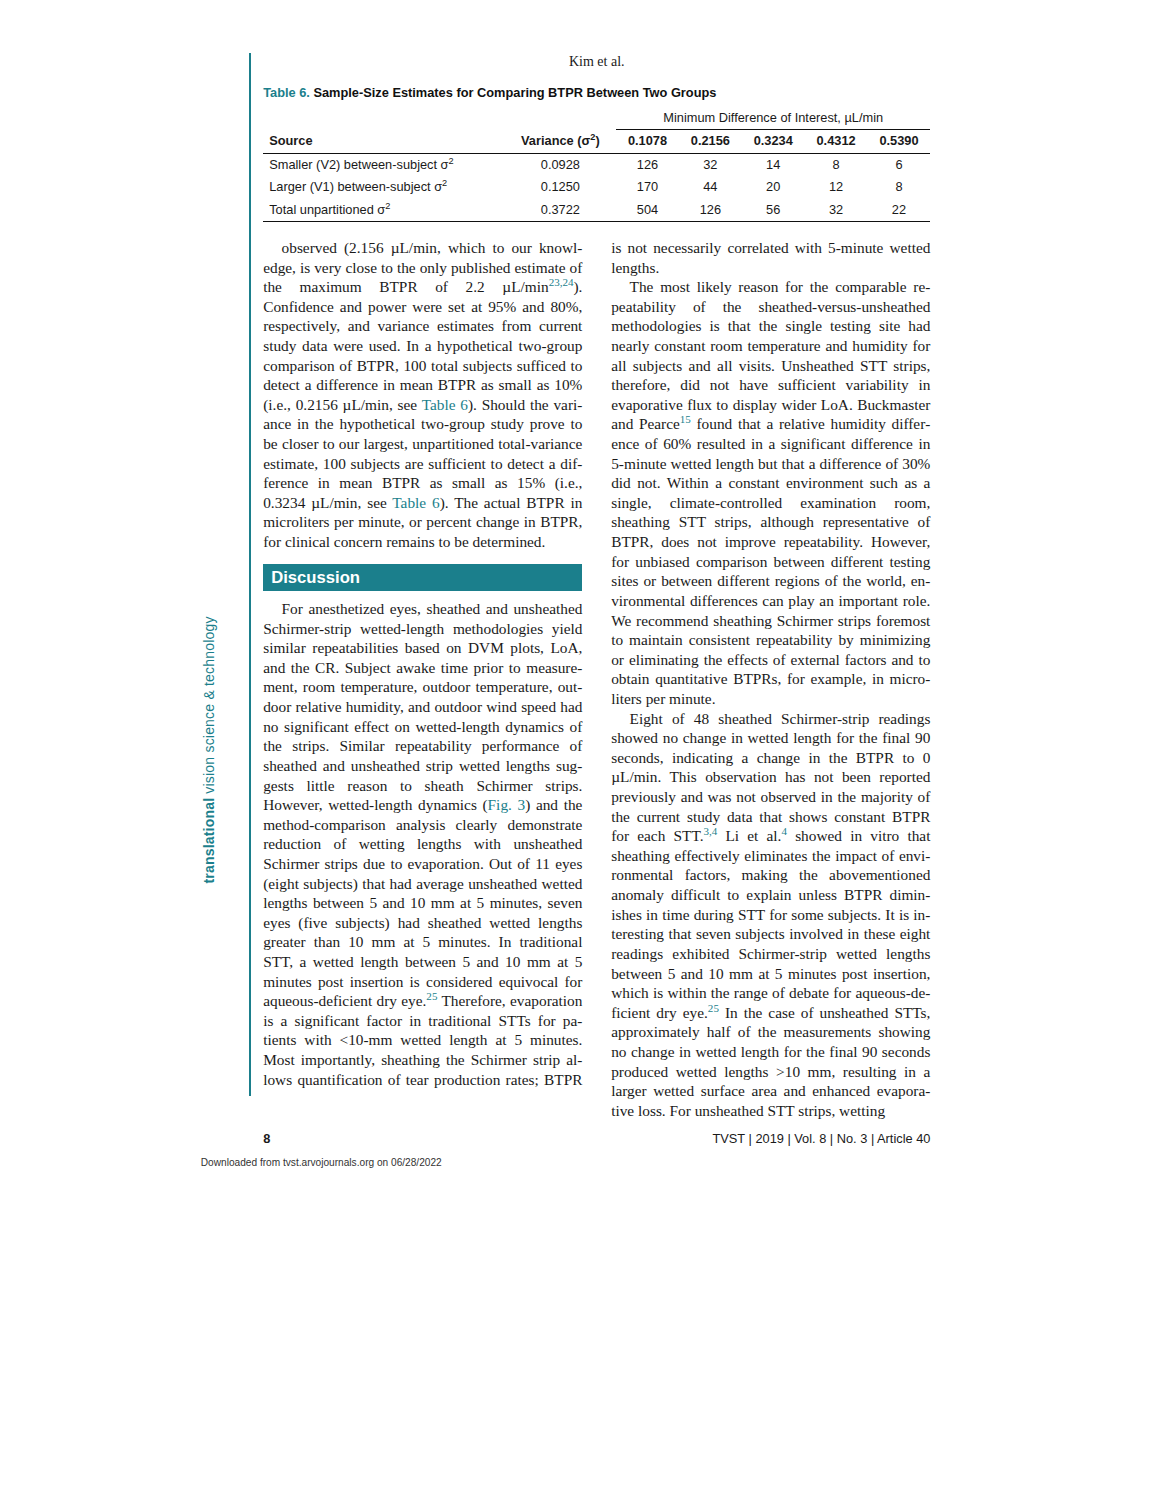translational vision science & technology
Kim et al.
Table 6. Sample-Size Estimates for Comparing BTPR Between Two Groups
| Source | Variance (σ 2 ) | Minimum Difference of Interest, µL/min |
| --- | --- | --- |
| 0.1078 | 0.2156 | 0.3234 | 0.4312 | 0.5390 |
| Smaller (V2) between-subject σ 2 | 0.0928 | 126 | 32 | 14 | 8 | 6 |
| Larger (V1) between-subject σ 2 | 0.1250 | 170 | 44 | 20 | 12 | 8 |
| Total unpartitioned σ 2 | 0.3722 | 504 | 126 | 56 | 32 | 22 |
observed (2.156 µL/min, which to our knowledge, is very close to the only published estimate of the maximum BTPR of 2.2 µL/min23,24). Confidence and power were set at 95% and 80%, respectively, and variance estimates from current study data were used. In a hypothetical two-group comparison of BTPR, 100 total subjects sufficed to detect a difference in mean BTPR as small as 10% (i.e., 0.2156 µL/min, see Table 6). Should the variance in the hypothetical two-group study prove to be closer to our largest, unpartitioned total-variance estimate, 100 subjects are sufficient to detect a difference in mean BTPR as small as 15% (i.e., 0.3234 µL/min, see Table 6). The actual BTPR in microliters per minute, or percent change in BTPR, for clinical concern remains to be determined.
Discussion
For anesthetized eyes, sheathed and unsheathed Schirmer-strip wetted-length methodologies yield similar repeatabilities based on DVM plots, LoA, and the CR. Subject awake time prior to measurement, room temperature, outdoor temperature, outdoor relative humidity, and outdoor wind speed had no significant effect on wetted-length dynamics of the strips. Similar repeatability performance of sheathed and unsheathed strip wetted lengths suggests little reason to sheath Schirmer strips. However, wetted-length dynamics (Fig. 3) and the method-comparison analysis clearly demonstrate reduction of wetting lengths with unsheathed Schirmer strips due to evaporation. Out of 11 eyes (eight subjects) that had average unsheathed wetted lengths between 5 and 10 mm at 5 minutes, seven eyes (five subjects) had sheathed wetted lengths greater than 10 mm at 5 minutes. In traditional STT, a wetted length between 5 and 10 mm at 5 minutes post insertion is considered equivocal for aqueous-deficient dry eye.25 Therefore, evaporation is a significant factor in traditional STTs for patients with <10-mm wetted length at 5 minutes. Most importantly, sheathing the Schirmer strip allows quantification of tear production rates; BTPR is not necessarily correlated with 5-minute wetted lengths.
The most likely reason for the comparable repeatability of the sheathed-versus-unsheathed methodologies is that the single testing site had nearly constant room temperature and humidity for all subjects and all visits. Unsheathed STT strips, therefore, did not have sufficient variability in evaporative flux to display wider LoA. Buckmaster and Pearce15 found that a relative humidity difference of 60% resulted in a significant difference in 5-minute wetted length but that a difference of 30% did not. Within a constant environment such as a single, climate-controlled examination room, sheathing STT strips, although representative of BTPR, does not improve repeatability. However, for unbiased comparison between different testing sites or between different regions of the world, environmental differences can play an important role. We recommend sheathing Schirmer strips foremost to maintain consistent repeatability by minimizing or eliminating the effects of external factors and to obtain quantitative BTPRs, for example, in microliters per minute.
Eight of 48 sheathed Schirmer-strip readings showed no change in wetted length for the final 90 seconds, indicating a change in the BTPR to 0 µL/min. This observation has not been reported previously and was not observed in the majority of the current study data that shows constant BTPR for each STT.3,4 Li et al.4 showed in vitro that sheathing effectively eliminates the impact of environmental factors, making the abovementioned anomaly difficult to explain unless BTPR diminishes in time during STT for some subjects. It is interesting that seven subjects involved in these eight readings exhibited Schirmer-strip wetted lengths between 5 and 10 mm at 5 minutes post insertion, which is within the range of debate for aqueous-deficient dry eye.25 In the case of unsheathed STTs, approximately half of the measurements showing no change in wetted length for the final 90 seconds produced wetted lengths >10 mm, resulting in a larger wetted surface area and enhanced evaporative loss. For unsheathed STT strips, wetting
8
TVST | 2019 | Vol. 8 | No. 3 | Article 40
Downloaded from tvst.arvojournals.org on 06/28/2022